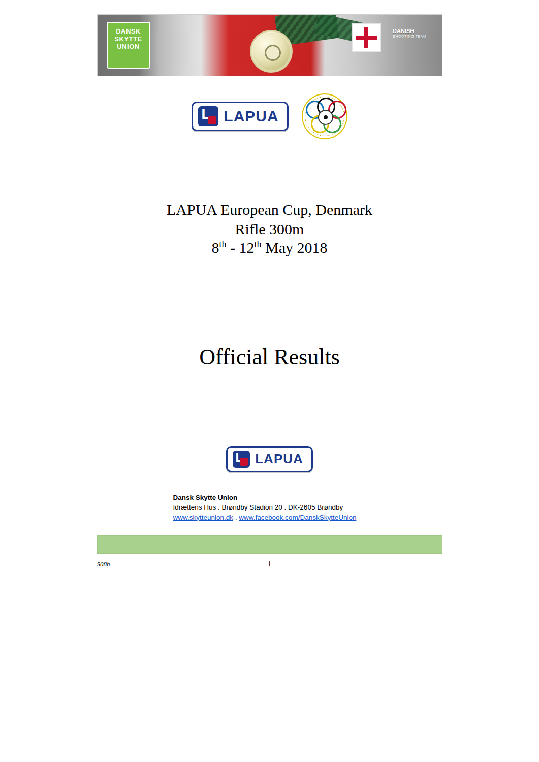DANSK
SKYTTE
UNION
DANISHSHOOTING TEAM
LAPUA
LAPUA European Cup, Denmark Rifle 300m 8th - 12th May 2018
Official Results
LAPUA
Dansk Skytte Union
Idrættens Hus . Brøndby Stadion 20 . DK-2605 Brøndby
www.skytteunion.dk . www.facebook.com/DanskSkytteUnion
S08h 1